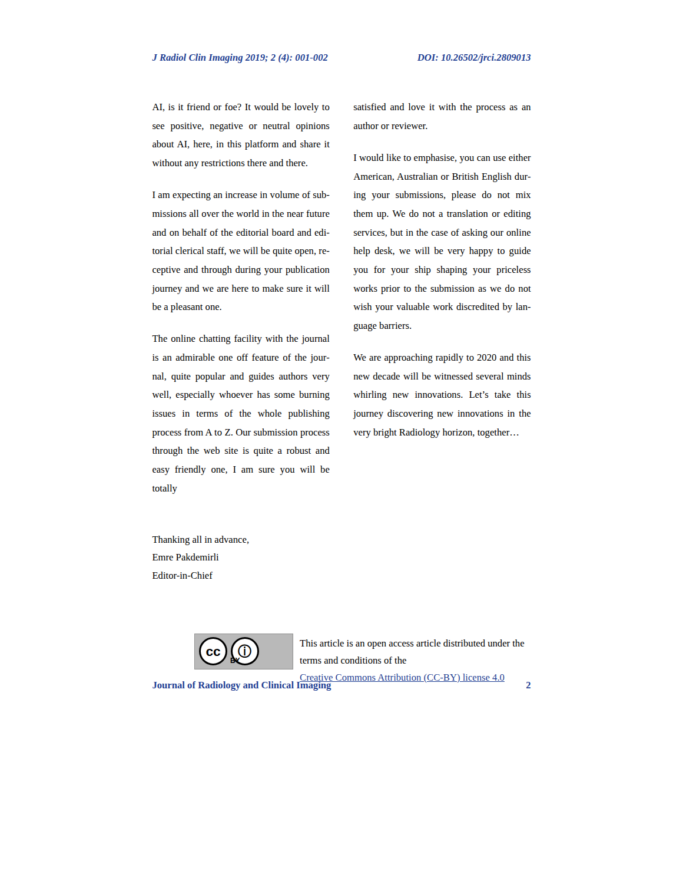J Radiol Clin Imaging 2019; 2 (4): 001-002
DOI: 10.26502/jrci.2809013
AI, is it friend or foe? It would be lovely to see positive, negative or neutral opinions about AI, here, in this platform and share it without any restrictions there and there.
I am expecting an increase in volume of submissions all over the world in the near future and on behalf of the editorial board and editorial clerical staff, we will be quite open, receptive and through during your publication journey and we are here to make sure it will be a pleasant one.
The online chatting facility with the journal is an admirable one off feature of the journal, quite popular and guides authors very well, especially whoever has some burning issues in terms of the whole publishing process from A to Z. Our submission process through the web site is quite a robust and easy friendly one, I am sure you will be totally
satisfied and love it with the process as an author or reviewer.
I would like to emphasise, you can use either American, Australian or British English during your submissions, please do not mix them up. We do not a translation or editing services, but in the case of asking our online help desk, we will be very happy to guide you for your ship shaping your priceless works prior to the submission as we do not wish your valuable work discredited by language barriers.
We are approaching rapidly to 2020 and this new decade will be witnessed several minds whirling new innovations. Let’s take this journey discovering new innovations in the very bright Radiology horizon, together…
Thanking all in advance,
Emre Pakdemirli
Editor-in-Chief
cc
ⓘ
BY
This article is an open access article distributed under the terms and conditions of the
Creative Commons Attribution (CC-BY) license 4.0
Journal of Radiology and Clinical Imaging
2